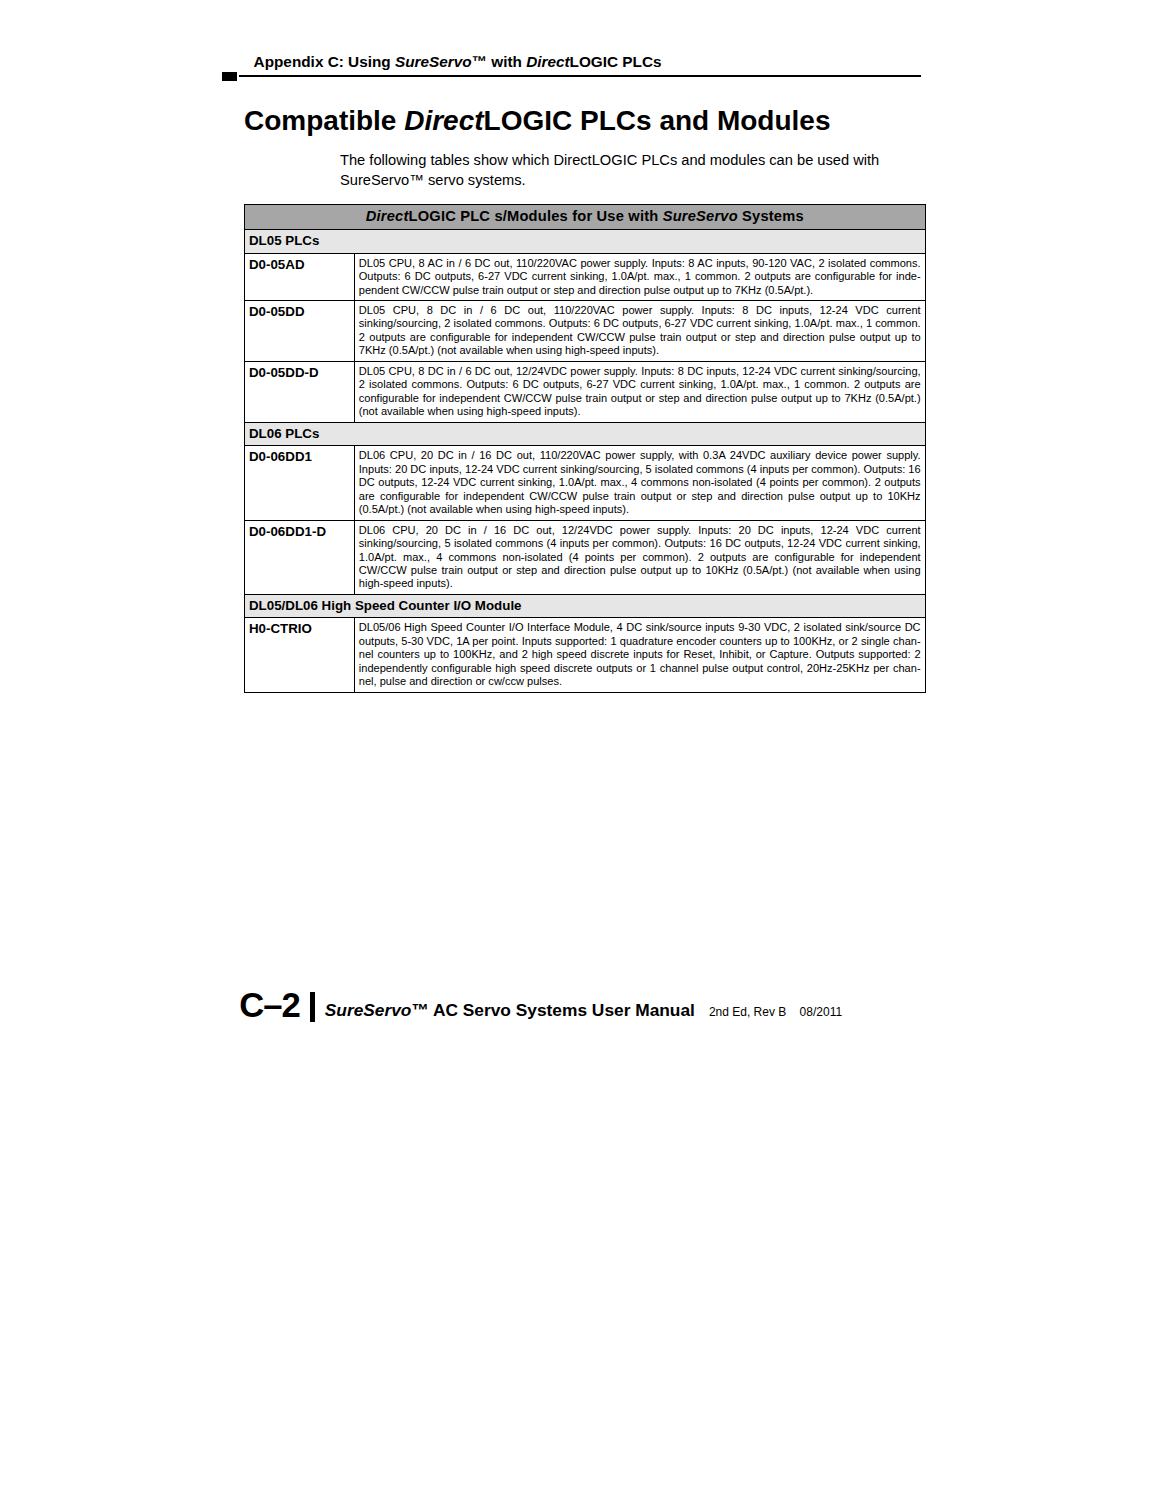Appendix C: Using SureServo™ with Direct LOGIC PLCs
Compatible Direct LOGIC PLCs and Modules
The following tables show which DirectLOGIC PLCs and modules can be used with SureServo™ servo systems.
| Direct LOGIC PLC s/Modules for Use with SureServo Systems |
| DL05 PLCs |
| D0-05AD | DL05 CPU, 8 AC in / 6 DC out, 110/220VAC power supply. Inputs: 8 AC inputs, 90-120 VAC, 2 isolated commons. Outputs: 6 DC outputs, 6-27 VDC current sinking, 1.0A/pt. max., 1 common. 2 outputs are configurable for independent CW/CCW pulse train output or step and direction pulse output up to 7KHz (0.5A/pt.). |
| D0-05DD | DL05 CPU, 8 DC in / 6 DC out, 110/220VAC power supply. Inputs: 8 DC inputs, 12-24 VDC current sinking/sourcing, 2 isolated commons. Outputs: 6 DC outputs, 6-27 VDC current sinking, 1.0A/pt. max., 1 common. 2 outputs are configurable for independent CW/CCW pulse train output or step and direction pulse output up to 7KHz (0.5A/pt.) (not available when using high-speed inputs). |
| D0-05DD-D | DL05 CPU, 8 DC in / 6 DC out, 12/24VDC power supply. Inputs: 8 DC inputs, 12-24 VDC current sinking/sourcing, 2 isolated commons. Outputs: 6 DC outputs, 6-27 VDC current sinking, 1.0A/pt. max., 1 common. 2 outputs are configurable for independent CW/CCW pulse train output or step and direction pulse output up to 7KHz (0.5A/pt.) (not available when using high-speed inputs). |
| DL06 PLCs |
| D0-06DD1 | DL06 CPU, 20 DC in / 16 DC out, 110/220VAC power supply, with 0.3A 24VDC auxiliary device power supply. Inputs: 20 DC inputs, 12-24 VDC current sinking/sourcing, 5 isolated commons (4 inputs per common). Outputs: 16 DC outputs, 12-24 VDC current sinking, 1.0A/pt. max., 4 commons non-isolated (4 points per common). 2 outputs are configurable for independent CW/CCW pulse train output or step and direction pulse output up to 10KHz (0.5A/pt.) (not available when using high-speed inputs). |
| D0-06DD1-D | DL06 CPU, 20 DC in / 16 DC out, 12/24VDC power supply. Inputs: 20 DC inputs, 12-24 VDC current sinking/sourcing, 5 isolated commons (4 inputs per common). Outputs: 16 DC outputs, 12-24 VDC current sinking, 1.0A/pt. max., 4 commons non-isolated (4 points per common). 2 outputs are configurable for independent CW/CCW pulse train output or step and direction pulse output up to 10KHz (0.5A/pt.) (not available when using high-speed inputs). |
| DL05/DL06 High Speed Counter I/O Module |
| H0-CTRIO | DL05/06 High Speed Counter I/O Interface Module, 4 DC sink/source inputs 9-30 VDC, 2 isolated sink/source DC outputs, 5-30 VDC, 1A per point. Inputs supported: 1 quadrature encoder counters up to 100KHz, or 2 single channel counters up to 100KHz, and 2 high speed discrete inputs for Reset, Inhibit, or Capture. Outputs supported: 2 independently configurable high speed discrete outputs or 1 channel pulse output control, 20Hz-25KHz per channel, pulse and direction or cw/ccw pulses. |
C–2
SureServo™ AC Servo Systems User Manual
2nd Ed, Rev B 08/2011